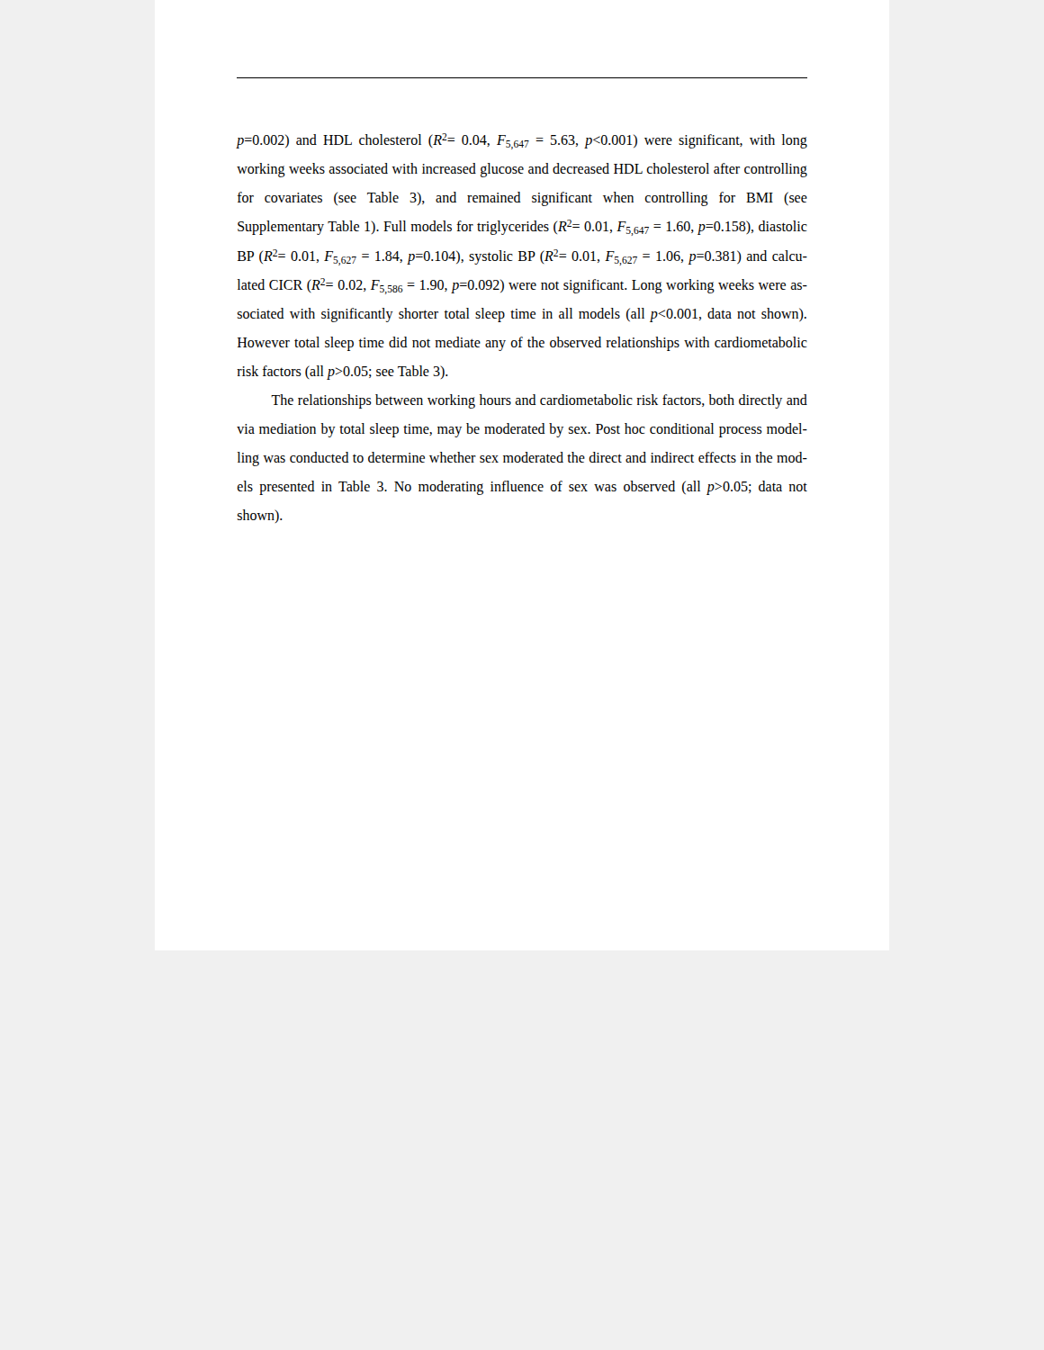p=0.002) and HDL cholesterol (R2= 0.04, F5,647 = 5.63, p<0.001) were significant, with long working weeks associated with increased glucose and decreased HDL cholesterol after controlling for covariates (see Table 3), and remained significant when controlling for BMI (see Supplementary Table 1). Full models for triglycerides (R2= 0.01, F5,647 = 1.60, p=0.158), diastolic BP (R2= 0.01, F5,627 = 1.84, p=0.104), systolic BP (R2= 0.01, F5,627 = 1.06, p=0.381) and calculated CICR (R2= 0.02, F5,586 = 1.90, p=0.092) were not significant. Long working weeks were associated with significantly shorter total sleep time in all models (all p<0.001, data not shown). However total sleep time did not mediate any of the observed relationships with cardiometabolic risk factors (all p>0.05; see Table 3).
The relationships between working hours and cardiometabolic risk factors, both directly and via mediation by total sleep time, may be moderated by sex. Post hoc conditional process modelling was conducted to determine whether sex moderated the direct and indirect effects in the models presented in Table 3. No moderating influence of sex was observed (all p>0.05; data not shown).